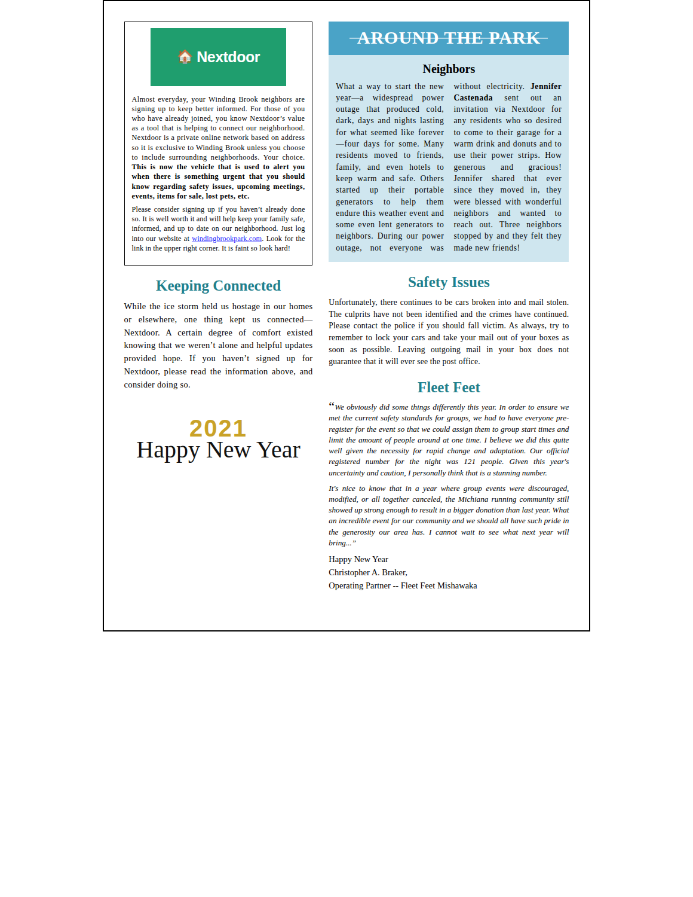🏠Nextdoor
Almost everyday, your Winding Brook neighbors are signing up to keep better informed. For those of you who have already joined, you know Nextdoor’s value as a tool that is helping to connect our neighborhood. Nextdoor is a private online network based on address so it is exclusive to Winding Brook unless you choose to include surrounding neighborhoods. Your choice. This is now the vehicle that is used to alert you when there is something urgent that you should know regarding safety issues, upcoming meetings, events, items for sale, lost pets, etc.
Please consider signing up if you haven’t already done so. It is well worth it and will help keep your family safe, informed, and up to date on our neighborhood. Just log into our website at windingbrookpark.com. Look for the link in the upper right corner. It is faint so look hard!
Keeping Connected
While the ice storm held us hostage in our homes or elsewhere, one thing kept us connected—Nextdoor. A certain degree of comfort existed knowing that we weren’t alone and helpful updates provided hope. If you haven’t signed up for Nextdoor, please read the information above, and consider doing so.
2021
Happy New Year
AROUND THE PARK
Neighbors
What a way to start the new year—a widespread power outage that produced cold, dark, days and nights lasting for what seemed like forever—four days for some. Many residents moved to friends, family, and even hotels to keep warm and safe. Others started up their portable generators to help them endure this weather event and some even lent generators to neighbors. During our power outage, not everyone was without electricity. Jennifer Castenada sent out an invitation via Nextdoor for any residents who so desired to come to their garage for a warm drink and donuts and to use their power strips. How generous and gracious! Jennifer shared that ever since they moved in, they were blessed with wonderful neighbors and wanted to reach out. Three neighbors stopped by and they felt they made new friends!
Safety Issues
Unfortunately, there continues to be cars broken into and mail stolen. The culprits have not been identified and the crimes have continued. Please contact the police if you should fall victim. As always, try to remember to lock your cars and take your mail out of your boxes as soon as possible. Leaving outgoing mail in your box does not guarantee that it will ever see the post office.
Fleet Feet
“We obviously did some things differently this year. In order to ensure we met the current safety standards for groups, we had to have everyone pre-register for the event so that we could assign them to group start times and limit the amount of people around at one time. I believe we did this quite well given the necessity for rapid change and adaptation. Our official registered number for the night was 121 people. Given this year's uncertainty and caution, I personally think that is a stunning number.
It's nice to know that in a year where group events were discouraged, modified, or all together canceled, the Michiana running community still showed up strong enough to result in a bigger donation than last year. What an incredible event for our community and we should all have such pride in the generosity our area has. I cannot wait to see what next year will bring...”
Happy New Year
Christopher A. Braker,
Operating Partner -- Fleet Feet Mishawaka